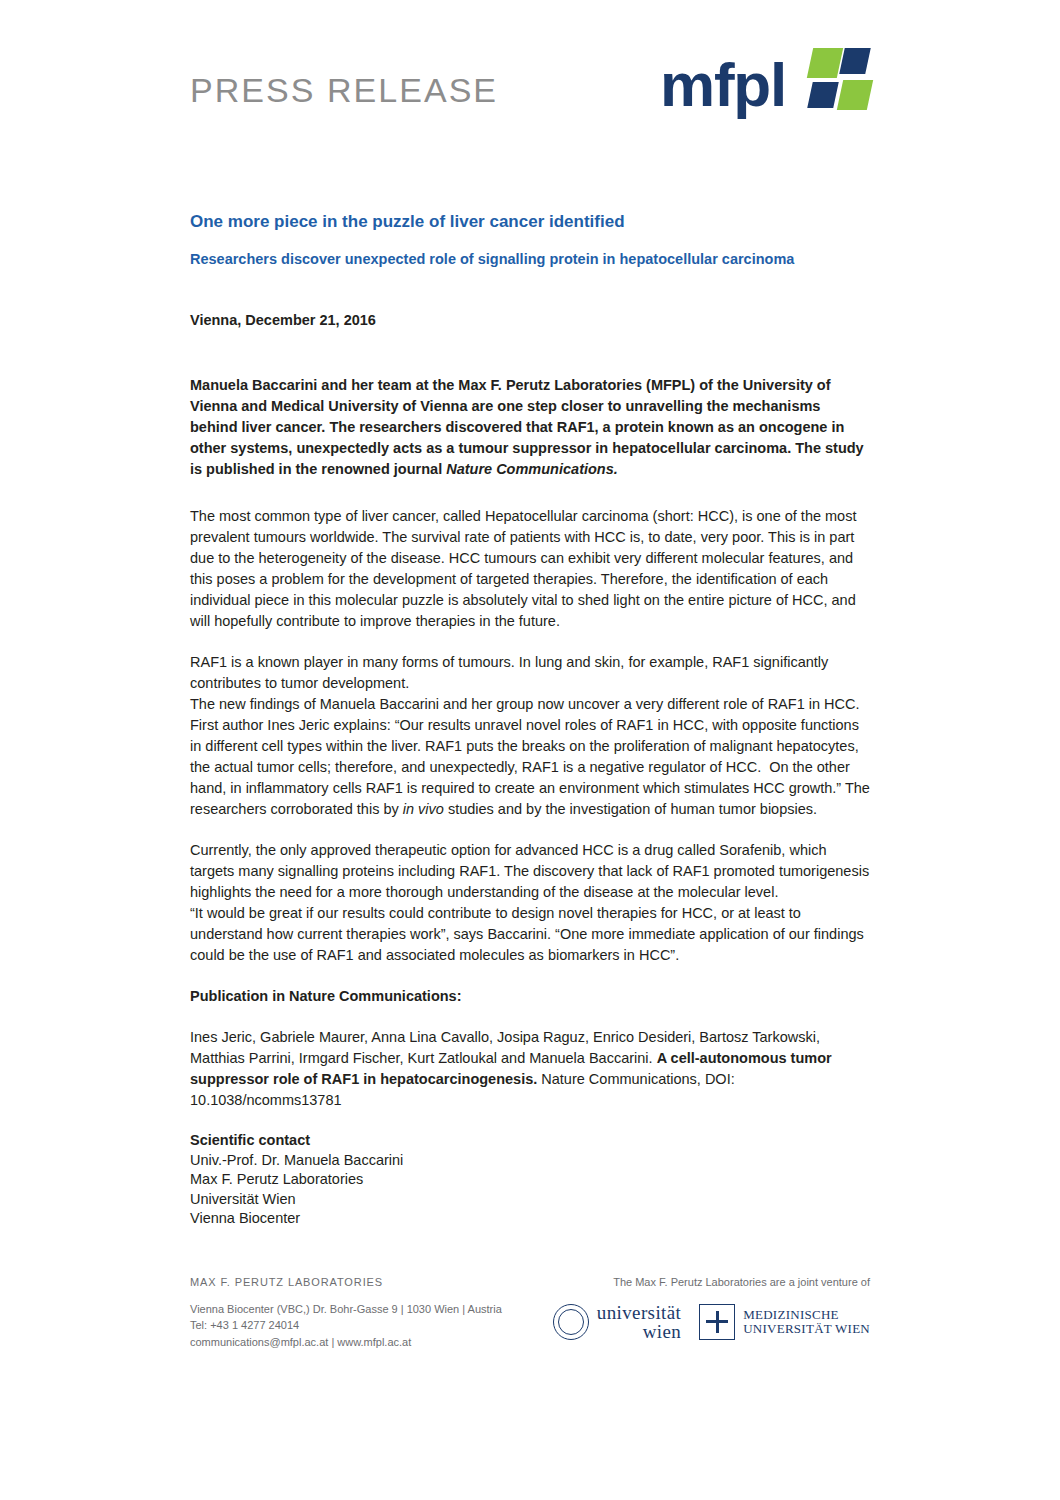Press Release
mfpl
One more piece in the puzzle of liver cancer identified
Researchers discover unexpected role of signalling protein in hepatocellular carcinoma
Vienna, December 21, 2016
Manuela Baccarini and her team at the Max F. Perutz Laboratories (MFPL) of the University of Vienna and Medical University of Vienna are one step closer to unravelling the mechanisms behind liver cancer. The researchers discovered that RAF1, a protein known as an oncogene in other systems, unexpectedly acts as a tumour suppressor in hepatocellular carcinoma. The study is published in the renowned journal Nature Communications.
The most common type of liver cancer, called Hepatocellular carcinoma (short: HCC), is one of the most prevalent tumours worldwide. The survival rate of patients with HCC is, to date, very poor. This is in part due to the heterogeneity of the disease. HCC tumours can exhibit very different molecular features, and this poses a problem for the development of targeted therapies. Therefore, the identification of each individual piece in this molecular puzzle is absolutely vital to shed light on the entire picture of HCC, and will hopefully contribute to improve therapies in the future.
RAF1 is a known player in many forms of tumours. In lung and skin, for example, RAF1 significantly contributes to tumor development.
The new findings of Manuela Baccarini and her group now uncover a very different role of RAF1 in HCC. First author Ines Jeric explains: “Our results unravel novel roles of RAF1 in HCC, with opposite functions in different cell types within the liver. RAF1 puts the breaks on the proliferation of malignant hepatocytes, the actual tumor cells; therefore, and unexpectedly, RAF1 is a negative regulator of HCC. On the other hand, in inflammatory cells RAF1 is required to create an environment which stimulates HCC growth.” The researchers corroborated this by in vivo studies and by the investigation of human tumor biopsies.
Currently, the only approved therapeutic option for advanced HCC is a drug called Sorafenib, which targets many signalling proteins including RAF1. The discovery that lack of RAF1 promoted tumorigenesis highlights the need for a more thorough understanding of the disease at the molecular level.
“It would be great if our results could contribute to design novel therapies for HCC, or at least to understand how current therapies work”, says Baccarini. “One more immediate application of our findings could be the use of RAF1 and associated molecules as biomarkers in HCC”.
Publication in Nature Communications:
Ines Jeric, Gabriele Maurer, Anna Lina Cavallo, Josipa Raguz, Enrico Desideri, Bartosz Tarkowski, Matthias Parrini, Irmgard Fischer, Kurt Zatloukal and Manuela Baccarini. A cell-autonomous tumor suppressor role of RAF1 in hepatocarcinogenesis. Nature Communications, DOI: 10.1038/ncomms13781
Scientific contact
Univ.-Prof. Dr. Manuela Baccarini
Max F. Perutz Laboratories
Universität Wien
Vienna Biocenter
MAX F. PERUTZ LABORATORIES
Vienna Biocenter (VBC,) Dr. Bohr-Gasse 9 | 1030 Wien | Austria
Tel: +43 1 4277 24014
communications@mfpl.ac.at | www.mfpl.ac.at
The Max F. Perutz Laboratories are a joint venture of
universität
wien
MEDIZINISCHE
UNIVERSITÄT WIEN